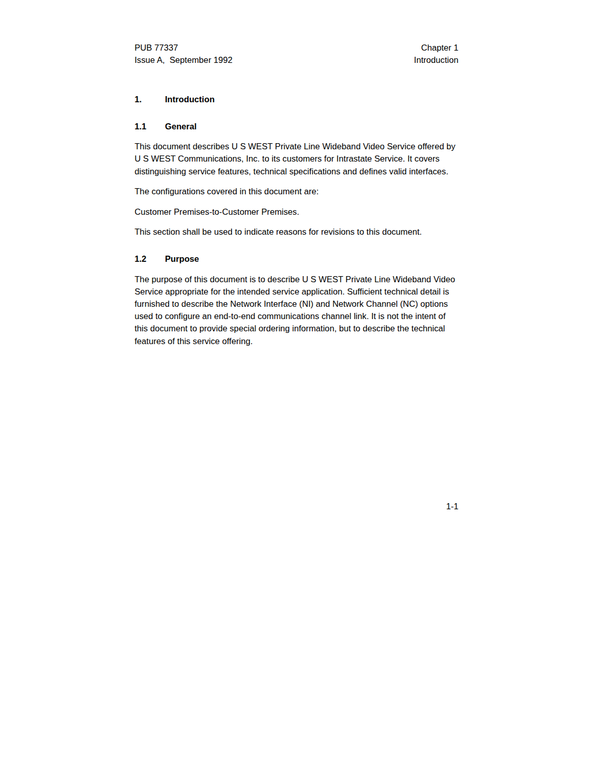| PUB 77337 | Chapter 1 |
| Issue A, September 1992 | Introduction |
1. Introduction
1.1 General
This document describes U S WEST Private Line Wideband Video Service offered by U S WEST Communications, Inc. to its customers for Intrastate Service. It covers distinguishing service features, technical specifications and defines valid interfaces.
The configurations covered in this document are:
Customer Premises-to-Customer Premises.
This section shall be used to indicate reasons for revisions to this document.
1.2 Purpose
The purpose of this document is to describe U S WEST Private Line Wideband Video Service appropriate for the intended service application. Sufficient technical detail is furnished to describe the Network Interface (NI) and Network Channel (NC) options used to configure an end-to-end communications channel link. It is not the intent of this document to provide special ordering information, but to describe the technical features of this service offering.
1-1